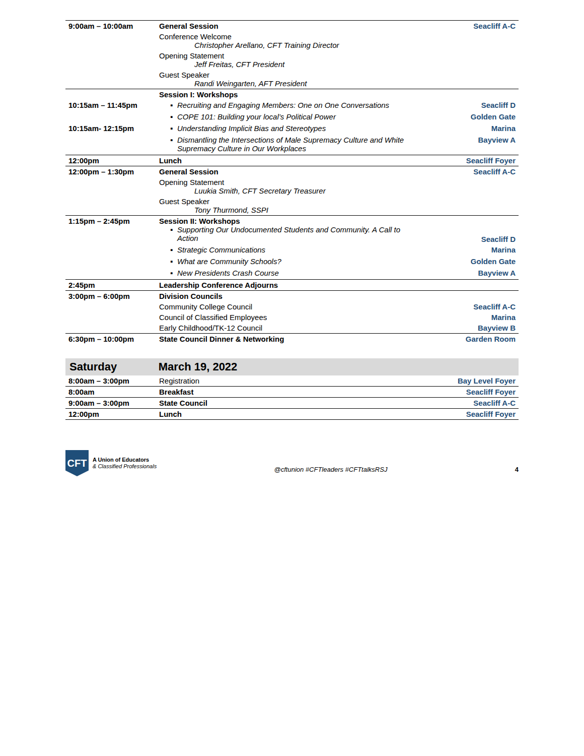| 9:00am – 10:00am | General Session | Seacliff A-C |
| | Conference Welcome Christopher Arellano, CFT Training Director | |
| | Opening Statement Jeff Freitas, CFT President | |
| | Guest Speaker Randi Weingarten, AFT President | |
| | Session I: Workshops | |
| 10:15am – 11:45pm | Recruiting and Engaging Members: One on One Conversations | Seacliff D |
| | COPE 101: Building your local’s Political Power | Golden Gate |
| 10:15am- 12:15pm | Understanding Implicit Bias and Stereotypes | Marina |
| | Dismantling the Intersections of Male Supremacy Culture and White Supremacy Culture in Our Workplaces | Bayview A |
| 12:00pm | Lunch | Seacliff Foyer |
| 12:00pm – 1:30pm | General Session | Seacliff A-C |
| | Opening Statement Luukia Smith, CFT Secretary Treasurer | |
| | Guest Speaker Tony Thurmond, SSPI | |
| 1:15pm – 2:45pm | Session II: Workshops Supporting Our Undocumented Students and Community. A Call to Action | Seacliff D |
| | Strategic Communications | Marina |
| | What are Community Schools? | Golden Gate |
| | New Presidents Crash Course | Bayview A |
| 2:45pm | Leadership Conference Adjourns | |
| 3:00pm – 6:00pm | Division Councils | |
| | Community College Council | Seacliff A-C |
| | Council of Classified Employees | Marina |
| | Early Childhood/TK-12 Council | Bayview B |
| 6:30pm – 10:00pm | State Council Dinner & Networking | Garden Room |
Saturday March 19, 2022
| 8:00am – 3:00pm | Registration | Bay Level Foyer |
| 8:00am | Breakfast | Seacliff Foyer |
| 9:00am – 3:00pm | State Council | Seacliff A-C |
| 12:00pm | Lunch | Seacliff Foyer |
CFT
A Union of Educators
& Classified Professionals
@cftunion #CFTleaders #CFTtalksRSJ
4